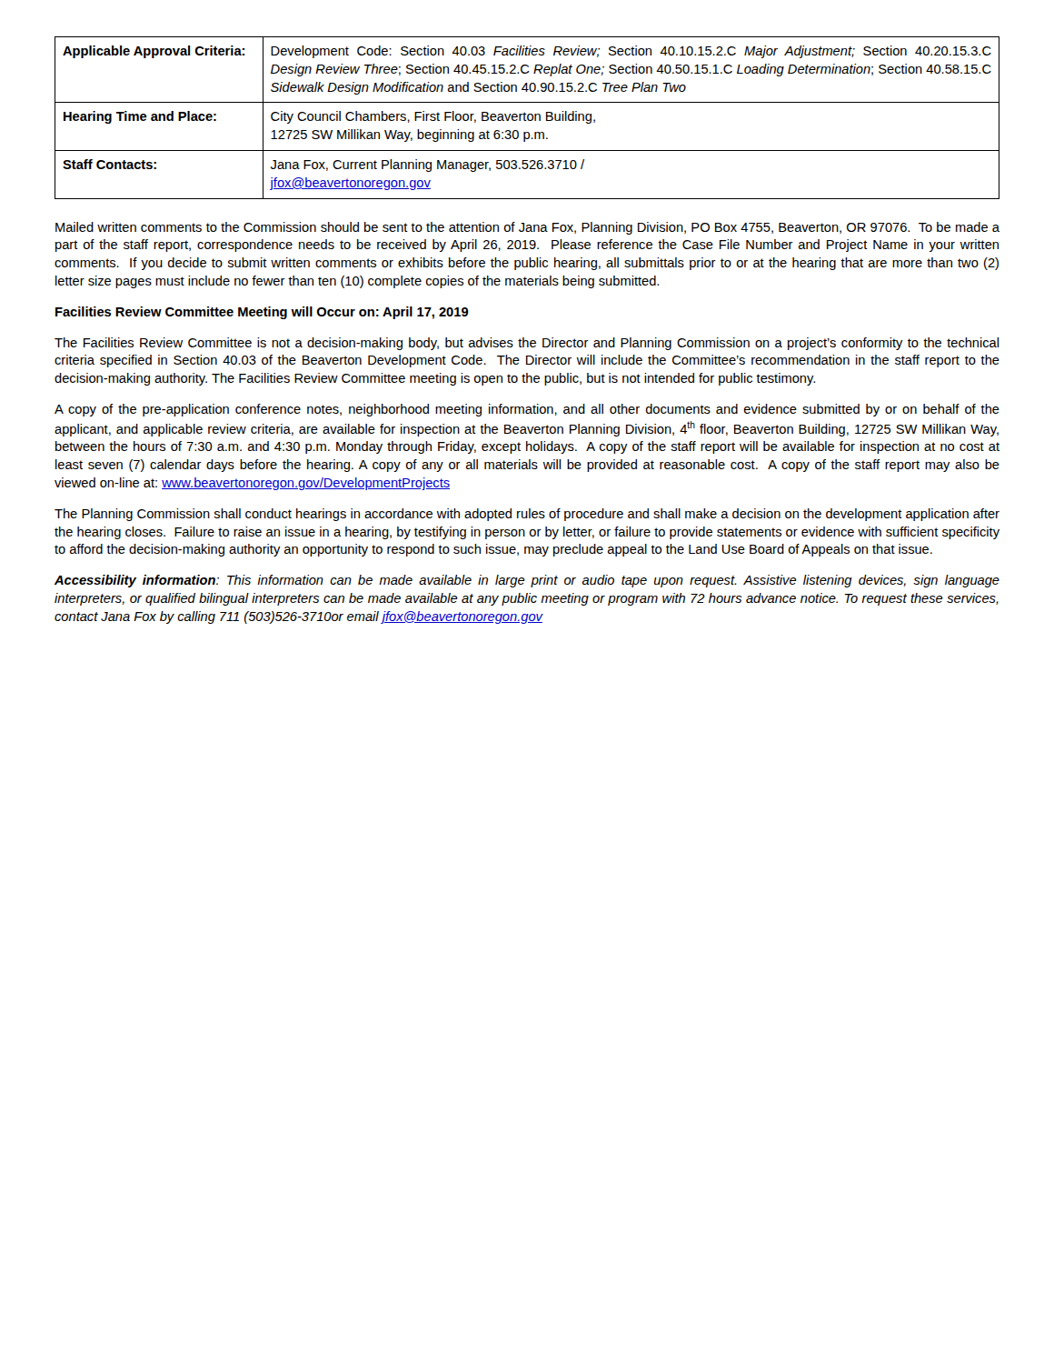| Applicable Approval Criteria: | Development Code: Section 40.03 Facilities Review; Section 40.10.15.2.C Major Adjustment; Section 40.20.15.3.C Design Review Three ; Section 40.45.15.2.C Replat One; Section 40.50.15.1.C Loading Determination ; Section 40.58.15.C Sidewalk Design Modification and Section 40.90.15.2.C Tree Plan Two |
| Hearing Time and Place: | City Council Chambers, First Floor, Beaverton Building, 12725 SW Millikan Way, beginning at 6:30 p.m. |
| Staff Contacts: | Jana Fox, Current Planning Manager, 503.526.3710 / jfox@beavertonoregon.gov |
Mailed written comments to the Commission should be sent to the attention of Jana Fox, Planning Division, PO Box 4755, Beaverton, OR 97076. To be made a part of the staff report, correspondence needs to be received by April 26, 2019. Please reference the Case File Number and Project Name in your written comments. If you decide to submit written comments or exhibits before the public hearing, all submittals prior to or at the hearing that are more than two (2) letter size pages must include no fewer than ten (10) complete copies of the materials being submitted.
Facilities Review Committee Meeting will Occur on: April 17, 2019
The Facilities Review Committee is not a decision-making body, but advises the Director and Planning Commission on a project’s conformity to the technical criteria specified in Section 40.03 of the Beaverton Development Code. The Director will include the Committee’s recommendation in the staff report to the decision-making authority. The Facilities Review Committee meeting is open to the public, but is not intended for public testimony.
A copy of the pre-application conference notes, neighborhood meeting information, and all other documents and evidence submitted by or on behalf of the applicant, and applicable review criteria, are available for inspection at the Beaverton Planning Division, 4th floor, Beaverton Building, 12725 SW Millikan Way, between the hours of 7:30 a.m. and 4:30 p.m. Monday through Friday, except holidays. A copy of the staff report will be available for inspection at no cost at least seven (7) calendar days before the hearing. A copy of any or all materials will be provided at reasonable cost. A copy of the staff report may also be viewed on-line at: www.beavertonoregon.gov/DevelopmentProjects
The Planning Commission shall conduct hearings in accordance with adopted rules of procedure and shall make a decision on the development application after the hearing closes. Failure to raise an issue in a hearing, by testifying in person or by letter, or failure to provide statements or evidence with sufficient specificity to afford the decision-making authority an opportunity to respond to such issue, may preclude appeal to the Land Use Board of Appeals on that issue.
Accessibility information: This information can be made available in large print or audio tape upon request. Assistive listening devices, sign language interpreters, or qualified bilingual interpreters can be made available at any public meeting or program with 72 hours advance notice. To request these services, contact Jana Fox by calling 711 (503)526-3710or email jfox@beavertonoregon.gov